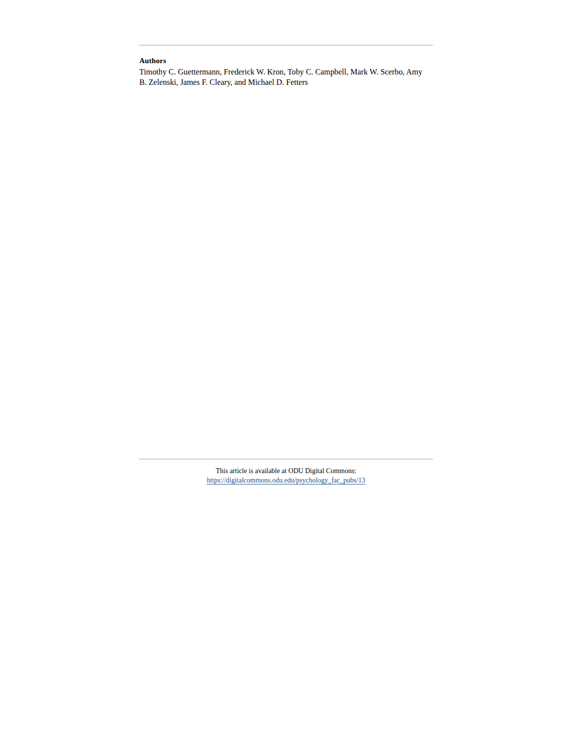Authors
Timothy C. Guettermann, Frederick W. Kron, Toby C. Campbell, Mark W. Scerbo, Amy B. Zelenski, James F. Cleary, and Michael D. Fetters
This article is available at ODU Digital Commons: https://digitalcommons.odu.edu/psychology_fac_pubs/13